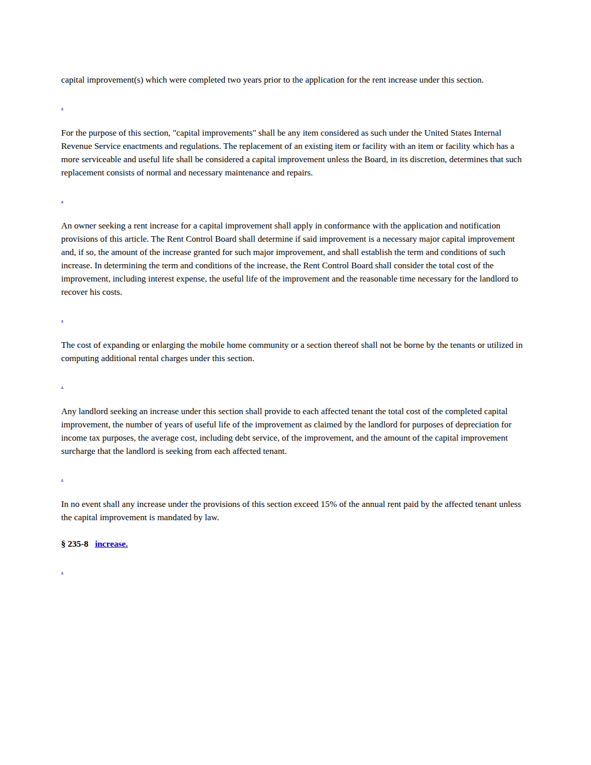capital improvement(s) which were completed two years prior to the application for the rent increase under this section.
.
For the purpose of this section, "capital improvements" shall be any item considered as such under the United States Internal Revenue Service enactments and regulations. The replacement of an existing item or facility with an item or facility which has a more serviceable and useful life shall be considered a capital improvement unless the Board, in its discretion, determines that such replacement consists of normal and necessary maintenance and repairs.
.
An owner seeking a rent increase for a capital improvement shall apply in conformance with the application and notification provisions of this article. The Rent Control Board shall determine if said improvement is a necessary major capital improvement and, if so, the amount of the increase granted for such major improvement, and shall establish the term and conditions of such increase. In determining the term and conditions of the increase, the Rent Control Board shall consider the total cost of the improvement, including interest expense, the useful life of the improvement and the reasonable time necessary for the landlord to recover his costs.
.
The cost of expanding or enlarging the mobile home community or a section thereof shall not be borne by the tenants or utilized in computing additional rental charges under this section.
.
Any landlord seeking an increase under this section shall provide to each affected tenant the total cost of the completed capital improvement, the number of years of useful life of the improvement as claimed by the landlord for purposes of depreciation for income tax purposes, the average cost, including debt service, of the improvement, and the amount of the capital improvement surcharge that the landlord is seeking from each affected tenant.
.
In no event shall any increase under the provisions of this section exceed 15% of the annual rent paid by the affected tenant unless the capital improvement is mandated by law.
§ 235-8 increase.
.